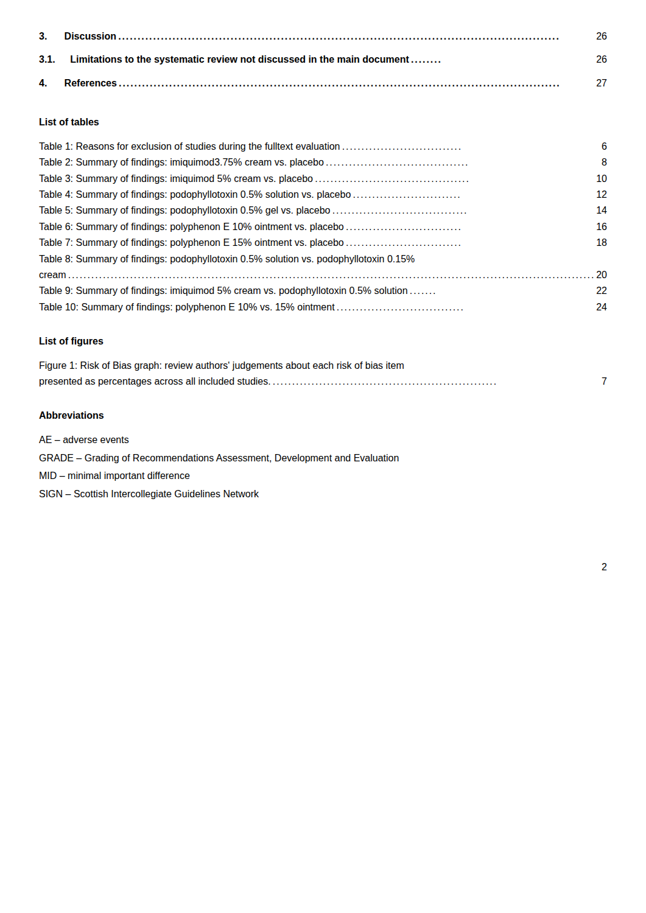3. Discussion .................................................................................................................. 26
3.1. Limitations to the systematic review not discussed in the main document ........ 26
4. References .................................................................................................................. 27
List of tables
Table 1: Reasons for exclusion of studies during the fulltext evaluation ............................... 6
Table 2: Summary of findings: imiquimod3.75% cream vs. placebo ..................................... 8
Table 3: Summary of findings: imiquimod 5% cream vs. placebo ........................................ 10
Table 4: Summary of findings: podophyllotoxin 0.5% solution vs. placebo ............................ 12
Table 5: Summary of findings: podophyllotoxin 0.5% gel vs. placebo ................................... 14
Table 6: Summary of findings: polyphenon E 10% ointment vs. placebo .............................. 16
Table 7: Summary of findings: polyphenon E 15% ointment vs. placebo .............................. 18
Table 8: Summary of findings: podophyllotoxin 0.5% solution vs. podophyllotoxin 0.15%
cream ......................................................................................................................................... 20
Table 9: Summary of findings: imiquimod 5% cream vs. podophyllotoxin 0.5% solution ....... 22
Table 10: Summary of findings: polyphenon E 10% vs. 15% ointment ................................. 24
List of figures
Figure 1: Risk of Bias graph: review authors' judgements about each risk of bias item
presented as percentages across all included studies. .......................................................... 7
Abbreviations
AE – adverse events
GRADE – Grading of Recommendations Assessment, Development and Evaluation
MID – minimal important difference
SIGN – Scottish Intercollegiate Guidelines Network
2